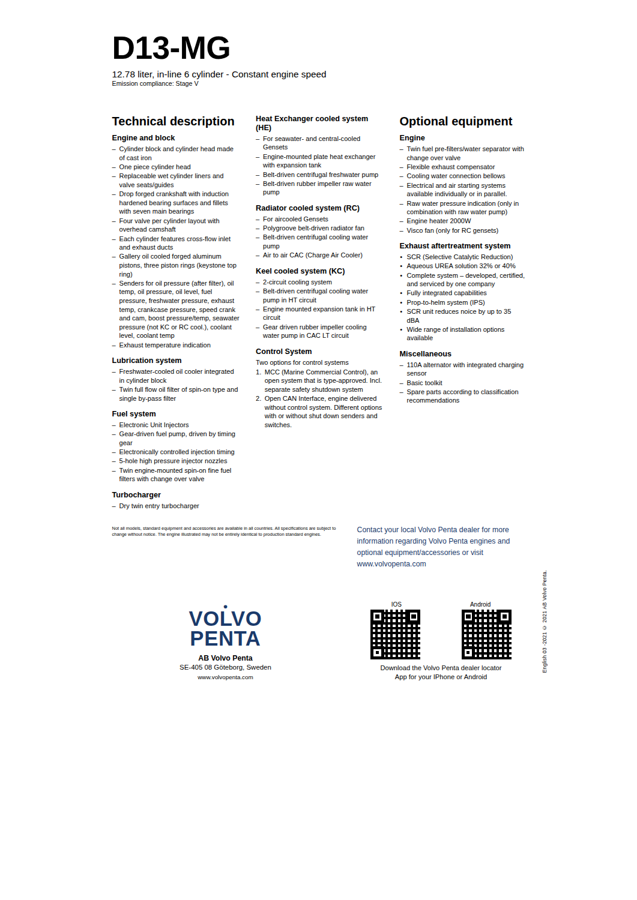D13-MG
12.78 liter, in-line 6 cylinder - Constant engine speed
Emission compliance: Stage V
Technical description
Engine and block
Cylinder block and cylinder head made of cast iron
One piece cylinder head
Replaceable wet cylinder liners and valve seats/guides
Drop forged crankshaft with induction hardened bearing surfaces and fillets with seven main bearings
Four valve per cylinder layout with overhead camshaft
Each cylinder features cross-flow inlet and exhaust ducts
Gallery oil cooled forged aluminum pistons, three piston rings (keystone top ring)
Senders for oil pressure (after filter), oil temp, oil pressure, oil level, fuel pressure, freshwater pressure, exhaust temp, crankcase pressure, speed crank and cam, boost pressure/temp, seawater pressure (not KC or RC cool.), coolant level, coolant temp
Exhaust temperature indication
Lubrication system
Freshwater-cooled oil cooler integrated in cylinder block
Twin full flow oil filter of spin-on type and single by-pass filter
Fuel system
Electronic Unit Injectors
Gear-driven fuel pump, driven by timing gear
Electronically controlled injection timing
5-hole high pressure injector nozzles
Twin engine-mounted spin-on fine fuel filters with change over valve
Turbocharger
Dry twin entry turbocharger
Heat Exchanger cooled system (HE)
For seawater- and central-cooled Gensets
Engine-mounted plate heat exchanger with expansion tank
Belt-driven centrifugal freshwater pump
Belt-driven rubber impeller raw water pump
Radiator cooled system (RC)
For aircooled Gensets
Polygroove belt-driven radiator fan
Belt-driven centrifugal cooling water pump
Air to air CAC (Charge Air Cooler)
Keel cooled system (KC)
2-circuit cooling system
Belt-driven centrifugal cooling water pump in HT circuit
Engine mounted expansion tank in HT circuit
Gear driven rubber impeller cooling water pump in CAC LT circuit
Control System
Two options for control systems
1. MCC (Marine Commercial Control), an open system that is type-approved. Incl. separate safety shutdown system
2. Open CAN Interface, engine delivered without control system. Different options with or without shut down senders and switches.
Optional equipment
Engine
Twin fuel pre-filters/water separator with change over valve
Flexible exhaust compensator
Cooling water connection bellows
Electrical and air starting systems available individually or in parallel.
Raw water pressure indication (only in combination with raw water pump)
Engine heater 2000W
Visco fan (only for RC gensets)
Exhaust aftertreatment system
SCR (Selective Catalytic Reduction)
Aqueous UREA solution 32% or 40%
Complete system – developed, certified, and serviced by one company
Fully integrated capabilities
Prop-to-helm system (IPS)
SCR unit reduces noice by up to 35 dBA
Wide range of installation options available
Miscellaneous
110A alternator with integrated charging sensor
Basic toolkit
Spare parts according to classification recommendations
Not all models, standard equipment and accessories are available in all countries. All specifications are subject to change without notice. The engine illustrated may not be entirely identical to production standard engines.
Contact your local Volvo Penta dealer for more information regarding Volvo Penta engines and optional equipment/accessories or visit
www.volvopenta.com
● VOLVO
PENTA
AB Volvo Penta
SE-405 08 Göteborg, Sweden
www.volvopenta.com
IOS Android
Download the Volvo Penta dealer locator
App for your IPhone or Android
English 03 -2021 © 2021 AB Volvo Penta.